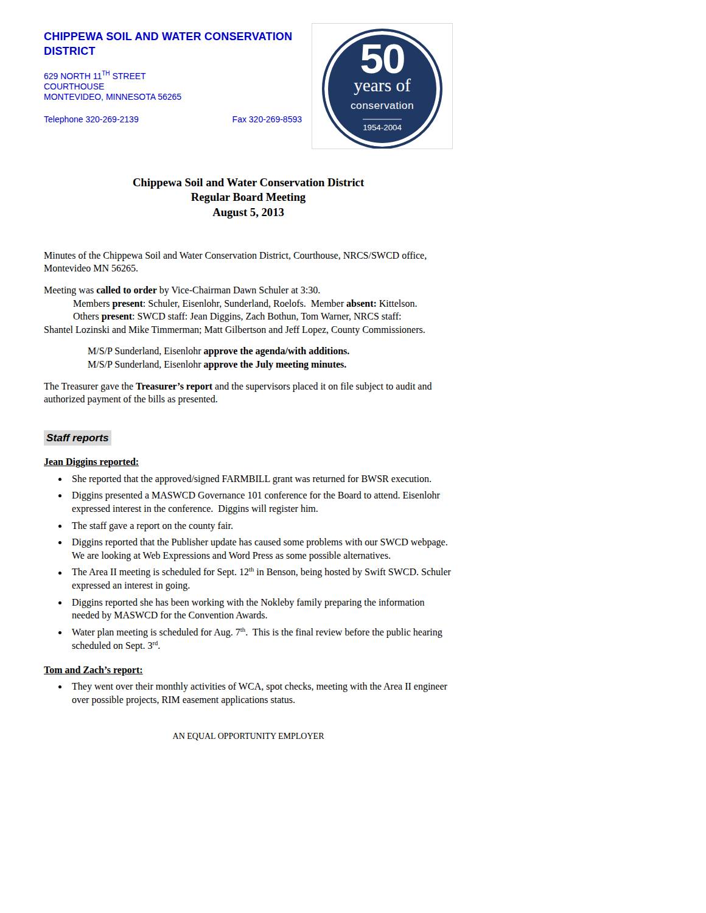CHIPPEWA SOIL AND WATER CONSERVATION DISTRICT
629 NORTH 11TH STREET
COURTHOUSE
MONTEVIDEO, MINNESOTA 56265
Telephone 320-269-2139 Fax 320-269-8593
50
years of
conservation
1954-2004
Chippewa Soil and Water Conservation District
Regular Board Meeting
August 5, 2013
Minutes of the Chippewa Soil and Water Conservation District, Courthouse, NRCS/SWCD office, Montevideo MN 56265.
Meeting was called to order by Vice-Chairman Dawn Schuler at 3:30.
Members present: Schuler, Eisenlohr, Sunderland, Roelofs. Member absent: Kittelson.
Others present: SWCD staff: Jean Diggins, Zach Bothun, Tom Warner, NRCS staff:
Shantel Lozinski and Mike Timmerman; Matt Gilbertson and Jeff Lopez, County Commissioners.
M/S/P Sunderland, Eisenlohr approve the agenda/with additions.
M/S/P Sunderland, Eisenlohr approve the July meeting minutes.
The Treasurer gave the Treasurer’s report and the supervisors placed it on file subject to audit and authorized payment of the bills as presented.
Staff reports
Jean Diggins reported:
She reported that the approved/signed FARMBILL grant was returned for BWSR execution.
Diggins presented a MASWCD Governance 101 conference for the Board to attend. Eisenlohr expressed interest in the conference. Diggins will register him.
The staff gave a report on the county fair.
Diggins reported that the Publisher update has caused some problems with our SWCD webpage. We are looking at Web Expressions and Word Press as some possible alternatives.
The Area II meeting is scheduled for Sept. 12th in Benson, being hosted by Swift SWCD. Schuler expressed an interest in going.
Diggins reported she has been working with the Nokleby family preparing the information needed by MASWCD for the Convention Awards.
Water plan meeting is scheduled for Aug. 7th. This is the final review before the public hearing scheduled on Sept. 3rd.
Tom and Zach’s report:
They went over their monthly activities of WCA, spot checks, meeting with the Area II engineer over possible projects, RIM easement applications status.
AN EQUAL OPPORTUNITY EMPLOYER